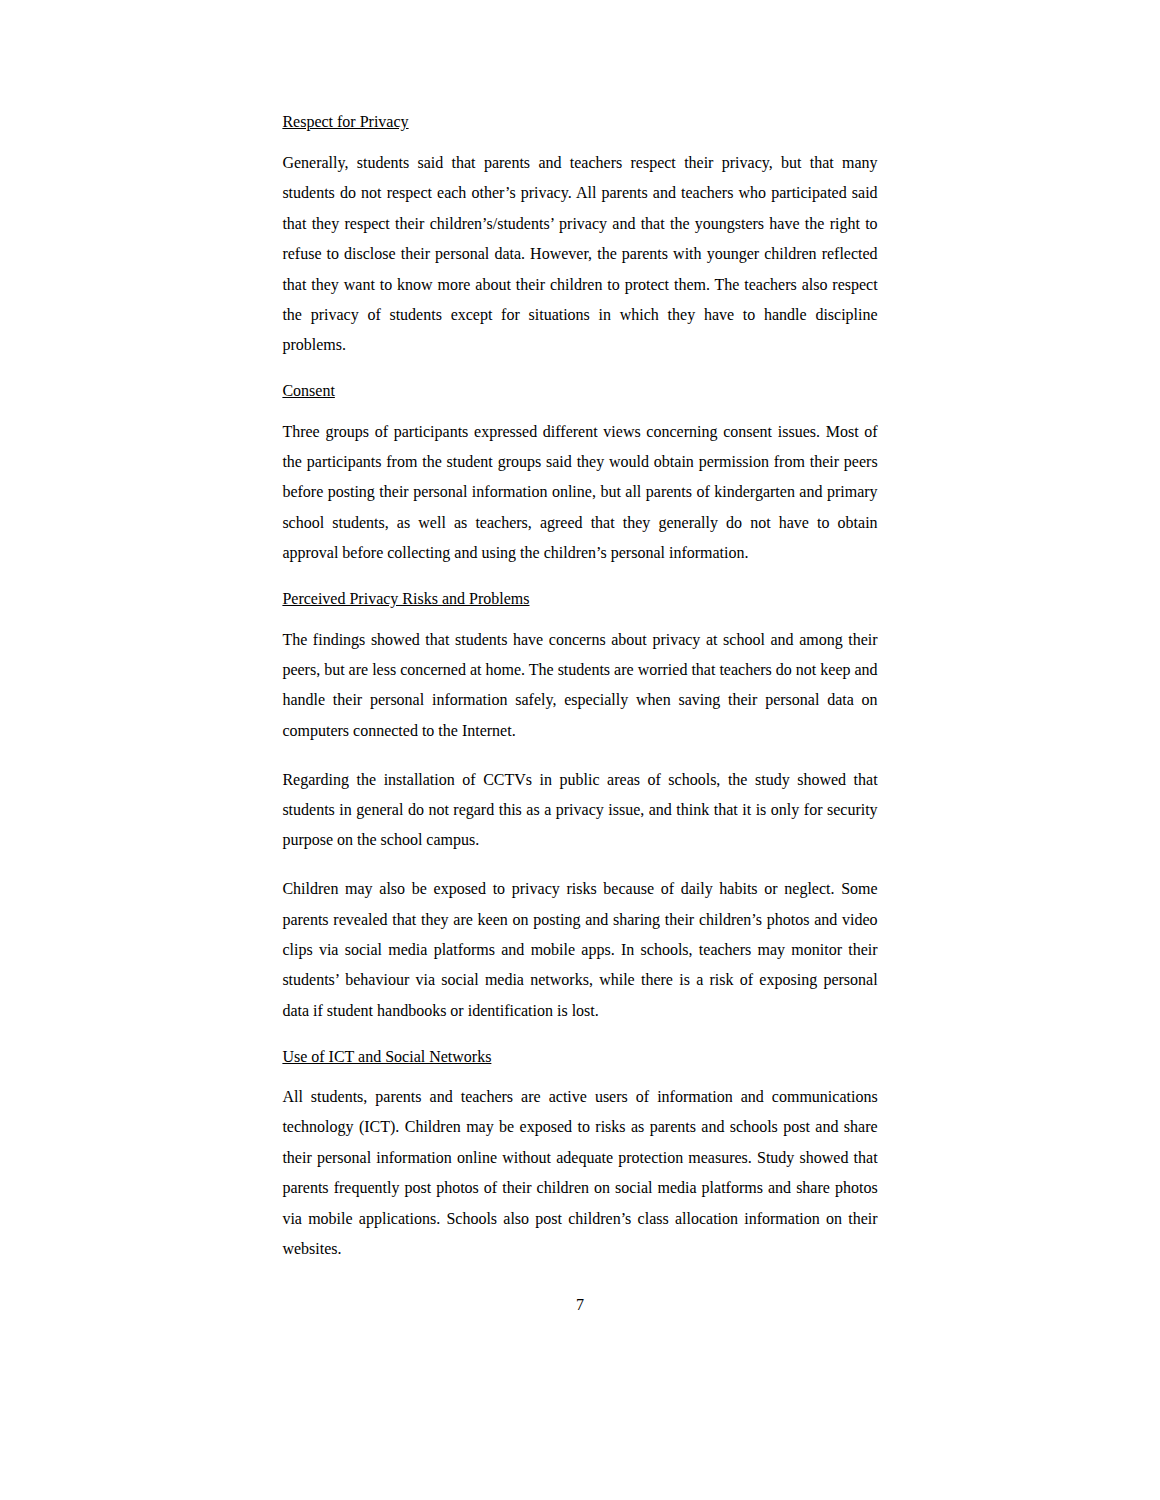Respect for Privacy
Generally, students said that parents and teachers respect their privacy, but that many students do not respect each other’s privacy. All parents and teachers who participated said that they respect their children’s/students’ privacy and that the youngsters have the right to refuse to disclose their personal data. However, the parents with younger children reflected that they want to know more about their children to protect them. The teachers also respect the privacy of students except for situations in which they have to handle discipline problems.
Consent
Three groups of participants expressed different views concerning consent issues. Most of the participants from the student groups said they would obtain permission from their peers before posting their personal information online, but all parents of kindergarten and primary school students, as well as teachers, agreed that they generally do not have to obtain approval before collecting and using the children’s personal information.
Perceived Privacy Risks and Problems
The findings showed that students have concerns about privacy at school and among their peers, but are less concerned at home. The students are worried that teachers do not keep and handle their personal information safely, especially when saving their personal data on computers connected to the Internet.
Regarding the installation of CCTVs in public areas of schools, the study showed that students in general do not regard this as a privacy issue, and think that it is only for security purpose on the school campus.
Children may also be exposed to privacy risks because of daily habits or neglect. Some parents revealed that they are keen on posting and sharing their children’s photos and video clips via social media platforms and mobile apps. In schools, teachers may monitor their students’ behaviour via social media networks, while there is a risk of exposing personal data if student handbooks or identification is lost.
Use of ICT and Social Networks
All students, parents and teachers are active users of information and communications technology (ICT). Children may be exposed to risks as parents and schools post and share their personal information online without adequate protection measures. Study showed that parents frequently post photos of their children on social media platforms and share photos via mobile applications. Schools also post children’s class allocation information on their websites.
7